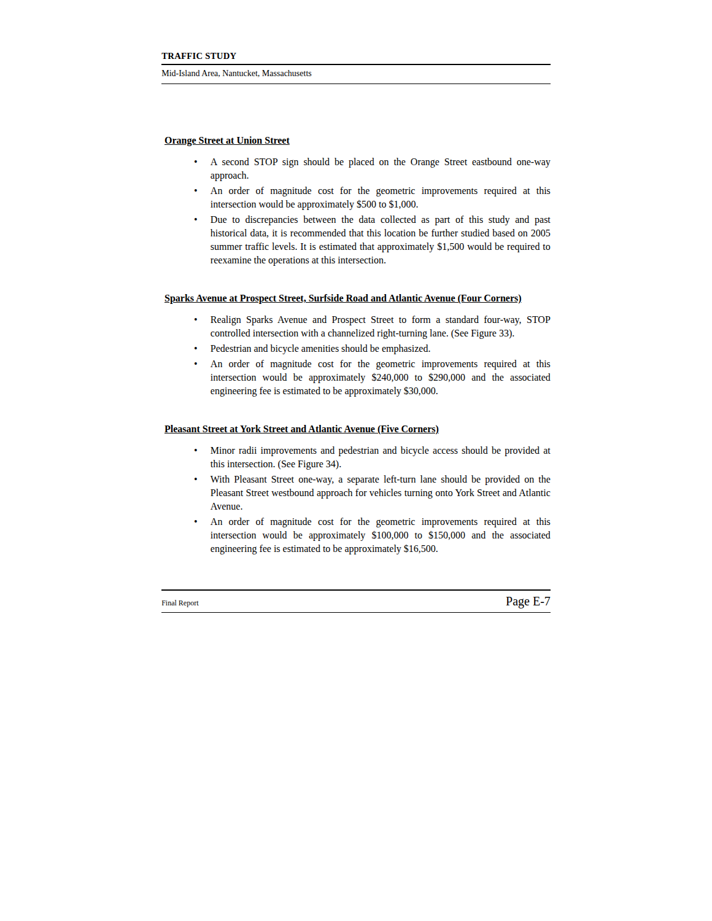TRAFFIC STUDY
Mid-Island Area, Nantucket, Massachusetts
Orange Street at Union Street
A second STOP sign should be placed on the Orange Street eastbound one-way approach.
An order of magnitude cost for the geometric improvements required at this intersection would be approximately $500 to $1,000.
Due to discrepancies between the data collected as part of this study and past historical data, it is recommended that this location be further studied based on 2005 summer traffic levels. It is estimated that approximately $1,500 would be required to reexamine the operations at this intersection.
Sparks Avenue at Prospect Street, Surfside Road and Atlantic Avenue (Four Corners)
Realign Sparks Avenue and Prospect Street to form a standard four-way, STOP controlled intersection with a channelized right-turning lane. (See Figure 33).
Pedestrian and bicycle amenities should be emphasized.
An order of magnitude cost for the geometric improvements required at this intersection would be approximately $240,000 to $290,000 and the associated engineering fee is estimated to be approximately $30,000.
Pleasant Street at York Street and Atlantic Avenue (Five Corners)
Minor radii improvements and pedestrian and bicycle access should be provided at this intersection. (See Figure 34).
With Pleasant Street one-way, a separate left-turn lane should be provided on the Pleasant Street westbound approach for vehicles turning onto York Street and Atlantic Avenue.
An order of magnitude cost for the geometric improvements required at this intersection would be approximately $100,000 to $150,000 and the associated engineering fee is estimated to be approximately $16,500.
Final Report Page E-7